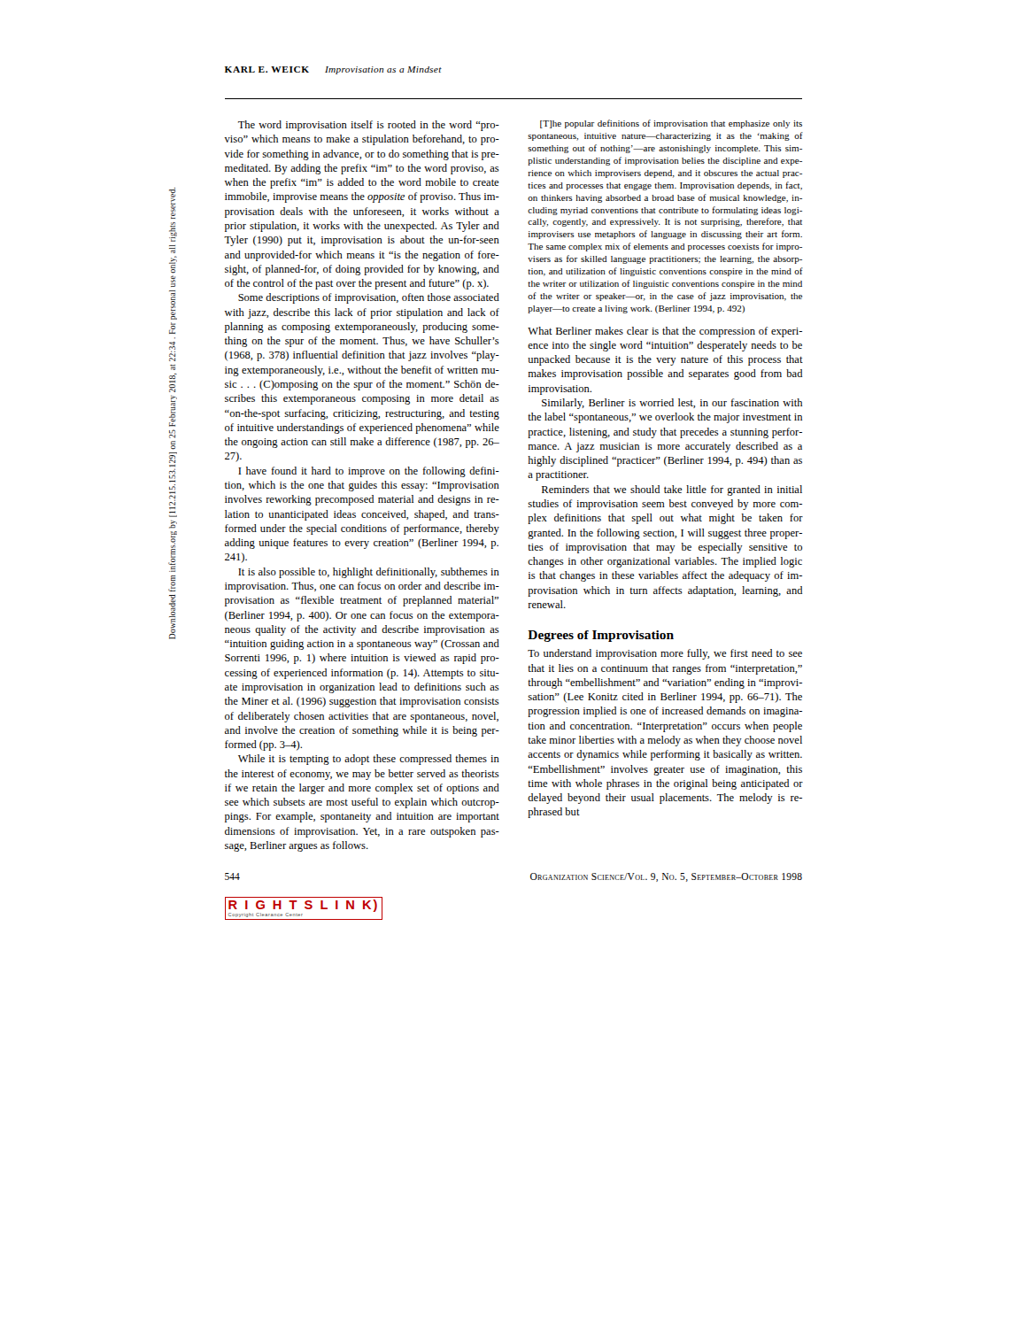Downloaded from informs.org by [112.215.153.129] on 25 February 2018, at 22:34 . For personal use only, all rights reserved.
KARL E. WEICK Improvisation as a Mindset
The word improvisation itself is rooted in the word “proviso” which means to make a stipulation beforehand, to provide for something in advance, or to do something that is premeditated. By adding the prefix “im” to the word proviso, as when the prefix “im” is added to the word mobile to create immobile, improvise means the opposite of proviso. Thus improvisation deals with the unforeseen, it works without a prior stipulation, it works with the unexpected. As Tyler and Tyler (1990) put it, improvisation is about the un-for-seen and unprovided-for which means it “is the negation of foresight, of planned-for, of doing provided for by knowing, and of the control of the past over the present and future” (p. x).
Some descriptions of improvisation, often those associated with jazz, describe this lack of prior stipulation and lack of planning as composing extemporaneously, producing something on the spur of the moment. Thus, we have Schuller’s (1968, p. 378) influential definition that jazz involves “playing extemporaneously, i.e., without the benefit of written music . . . (C)omposing on the spur of the moment.” Schön describes this extemporaneous composing in more detail as “on-the-spot surfacing, criticizing, restructuring, and testing of intuitive understandings of experienced phenomena” while the ongoing action can still make a difference (1987, pp. 26–27).
I have found it hard to improve on the following definition, which is the one that guides this essay: “Improvisation involves reworking precomposed material and designs in relation to unanticipated ideas conceived, shaped, and transformed under the special conditions of performance, thereby adding unique features to every creation” (Berliner 1994, p. 241).
It is also possible to, highlight definitionally, subthemes in improvisation. Thus, one can focus on order and describe improvisation as “flexible treatment of preplanned material” (Berliner 1994, p. 400). Or one can focus on the extemporaneous quality of the activity and describe improvisation as “intuition guiding action in a spontaneous way” (Crossan and Sorrenti 1996, p. 1) where intuition is viewed as rapid processing of experienced information (p. 14). Attempts to situate improvisation in organization lead to definitions such as the Miner et al. (1996) suggestion that improvisation consists of deliberately chosen activities that are spontaneous, novel, and involve the creation of something while it is being performed (pp. 3–4).
While it is tempting to adopt these compressed themes in the interest of economy, we may be better served as theorists if we retain the larger and more complex set of options and see which subsets are most useful to explain which outcroppings. For example, spontaneity and intuition are important dimensions of improvisation. Yet, in a rare outspoken passage, Berliner argues as follows.
[T]he popular definitions of improvisation that emphasize only its spontaneous, intuitive nature—characterizing it as the ‘making of something out of nothing’—are astonishingly incomplete. This simplistic understanding of improvisation belies the discipline and experience on which improvisers depend, and it obscures the actual practices and processes that engage them. Improvisation depends, in fact, on thinkers having absorbed a broad base of musical knowledge, including myriad conventions that contribute to formulating ideas logically, cogently, and expressively. It is not surprising, therefore, that improvisers use metaphors of language in discussing their art form. The same complex mix of elements and processes coexists for improvisers as for skilled language practitioners; the learning, the absorption, and utilization of linguistic conventions conspire in the mind of the writer or utilization of linguistic conventions conspire in the mind of the writer or speaker—or, in the case of jazz improvisation, the player—to create a living work. (Berliner 1994, p. 492)
What Berliner makes clear is that the compression of experience into the single word “intuition” desperately needs to be unpacked because it is the very nature of this process that makes improvisation possible and separates good from bad improvisation.
Similarly, Berliner is worried lest, in our fascination with the label “spontaneous,” we overlook the major investment in practice, listening, and study that precedes a stunning performance. A jazz musician is more accurately described as a highly disciplined “practicer” (Berliner 1994, p. 494) than as a practitioner.
Reminders that we should take little for granted in initial studies of improvisation seem best conveyed by more complex definitions that spell out what might be taken for granted. In the following section, I will suggest three properties of improvisation that may be especially sensitive to changes in other organizational variables. The implied logic is that changes in these variables affect the adequacy of improvisation which in turn affects adaptation, learning, and renewal.
Degrees of Improvisation
To understand improvisation more fully, we first need to see that it lies on a continuum that ranges from “interpretation,” through “embellishment” and “variation” ending in “improvisation” (Lee Konitz cited in Berliner 1994, pp. 66–71). The progression implied is one of increased demands on imagination and concentration. “Interpretation” occurs when people take minor liberties with a melody as when they choose novel accents or dynamics while performing it basically as written. “Embellishment” involves greater use of imagination, this time with whole phrases in the original being anticipated or delayed beyond their usual placements. The melody is rephrased but
544 Organization Science/Vol. 9, No. 5, September–October 1998
R I G H T S L I N K)
Copyright Clearance Center